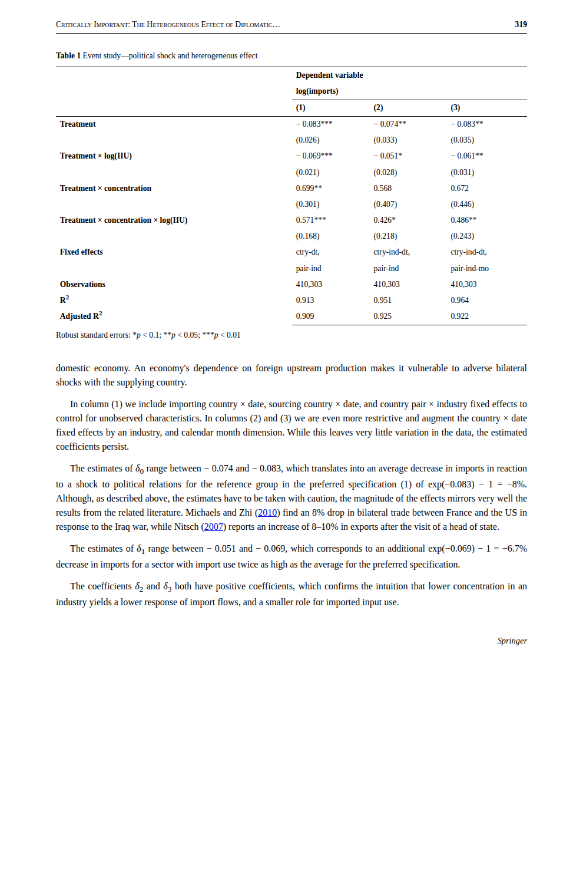Critically Important: The Heterogeneous Effect of Diplomatic… 319
Table 1 Event study—political shock and heterogeneous effect
| | Dependent variable |
| --- | --- |
| | log(imports) |
| | (1) | (2) | (3) |
| Treatment | − 0.083*** | − 0.074** | − 0.083** |
| | (0.026) | (0.033) | (0.035) |
| Treatment × log(IIU) | − 0.069*** | − 0.051* | − 0.061** |
| | (0.021) | (0.028) | (0.031) |
| Treatment × concentration | 0.699** | 0.568 | 0.672 |
| | (0.301) | (0.407) | (0.446) |
| Treatment × concentration × log(IIU) | 0.571*** | 0.426* | 0.486** |
| | (0.168) | (0.218) | (0.243) |
| Fixed effects | ctry-dt, | ctry-ind-dt, | ctry-ind-dt, |
| | pair-ind | pair-ind | pair-ind-mo |
| Observations | 410,303 | 410,303 | 410,303 |
| R 2 | 0.913 | 0.951 | 0.964 |
| Adjusted R 2 | 0.909 | 0.925 | 0.922 |
Robust standard errors: *p < 0.1; **p < 0.05; ***p < 0.01
domestic economy. An economy's dependence on foreign upstream production makes it vulnerable to adverse bilateral shocks with the supplying country.
In column (1) we include importing country × date, sourcing country × date, and country pair × industry fixed effects to control for unobserved characteristics. In columns (2) and (3) we are even more restrictive and augment the country × date fixed effects by an industry, and calendar month dimension. While this leaves very little variation in the data, the estimated coefficients persist.
The estimates of δ0 range between − 0.074 and − 0.083, which translates into an average decrease in imports in reaction to a shock to political relations for the reference group in the preferred specification (1) of exp(−0.083) − 1 = −8%. Although, as described above, the estimates have to be taken with caution, the magnitude of the effects mirrors very well the results from the related literature. Michaels and Zhi (2010) find an 8% drop in bilateral trade between France and the US in response to the Iraq war, while Nitsch (2007) reports an increase of 8–10% in exports after the visit of a head of state.
The estimates of δ1 range between − 0.051 and − 0.069, which corresponds to an additional exp(−0.069) − 1 = −6.7% decrease in imports for a sector with import use twice as high as the average for the preferred specification.
The coefficients δ2 and δ3 both have positive coefficients, which confirms the intuition that lower concentration in an industry yields a lower response of import flows, and a smaller role for imported input use.
Springer